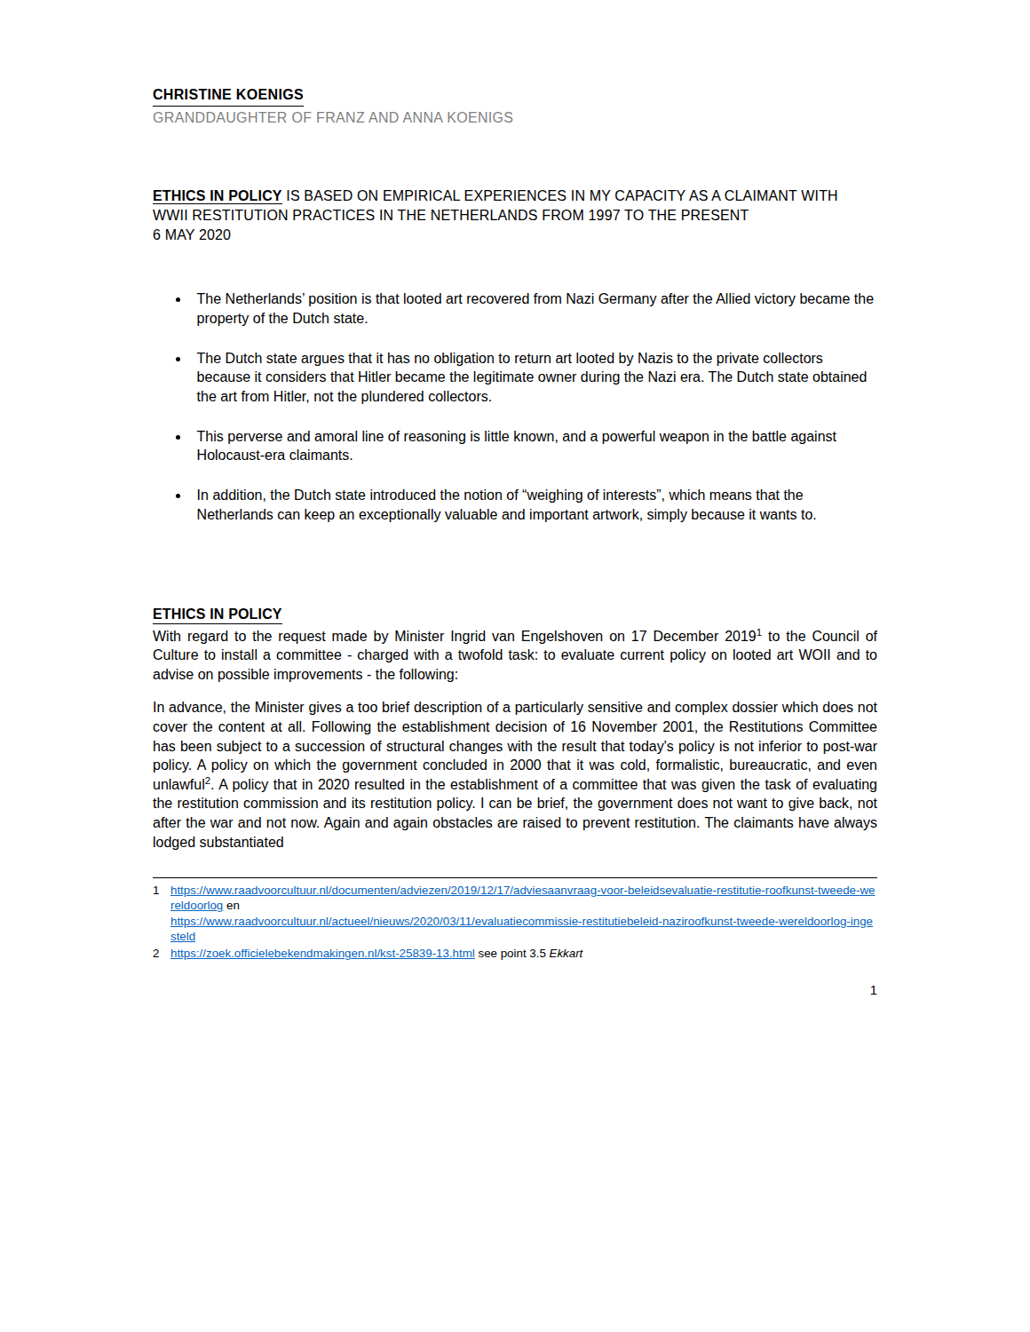Christine Koenigs
Granddaughter of Franz and Anna Koenigs
Ethics in policy is based on empirical experiences in my capacity as a claimant with WWII restitution practices in the Netherlands from 1997 to the present
6 May 2020
The Netherlands’ position is that looted art recovered from Nazi Germany after the Allied victory became the property of the Dutch state.
The Dutch state argues that it has no obligation to return art looted by Nazis to the private collectors because it considers that Hitler became the legitimate owner during the Nazi era. The Dutch state obtained the art from Hitler, not the plundered collectors.
This perverse and amoral line of reasoning is little known, and a powerful weapon in the battle against Holocaust-era claimants.
In addition, the Dutch state introduced the notion of “weighing of interests”, which means that the Netherlands can keep an exceptionally valuable and important artwork, simply because it wants to.
Ethics in policy
With regard to the request made by Minister Ingrid van Engelshoven on 17 December 20191 to the Council of Culture to install a committee - charged with a twofold task: to evaluate current policy on looted art WOII and to advise on possible improvements - the following:
In advance, the Minister gives a too brief description of a particularly sensitive and complex dossier which does not cover the content at all. Following the establishment decision of 16 November 2001, the Restitutions Committee has been subject to a succession of structural changes with the result that today's policy is not inferior to post-war policy. A policy on which the government concluded in 2000 that it was cold, formalistic, bureaucratic, and even unlawful2. A policy that in 2020 resulted in the establishment of a committee that was given the task of evaluating the restitution commission and its restitution policy. I can be brief, the government does not want to give back, not after the war and not now. Again and again obstacles are raised to prevent restitution. The claimants have always lodged substantiated
https://www.raadvoorcultuur.nl/documenten/adviezen/2019/12/17/adviesaanvraag-voor-beleidsevaluatie-restitutie-roofkunst-tweede-wereldoorlog en
https://www.raadvoorcultuur.nl/actueel/nieuws/2020/03/11/evaluatiecommissie-restitutiebeleid-naziroofkunst-tweede-wereldoorlog-ingesteld
https://zoek.officielebekendmakingen.nl/kst-25839-13.html see point 3.5 Ekkart
1